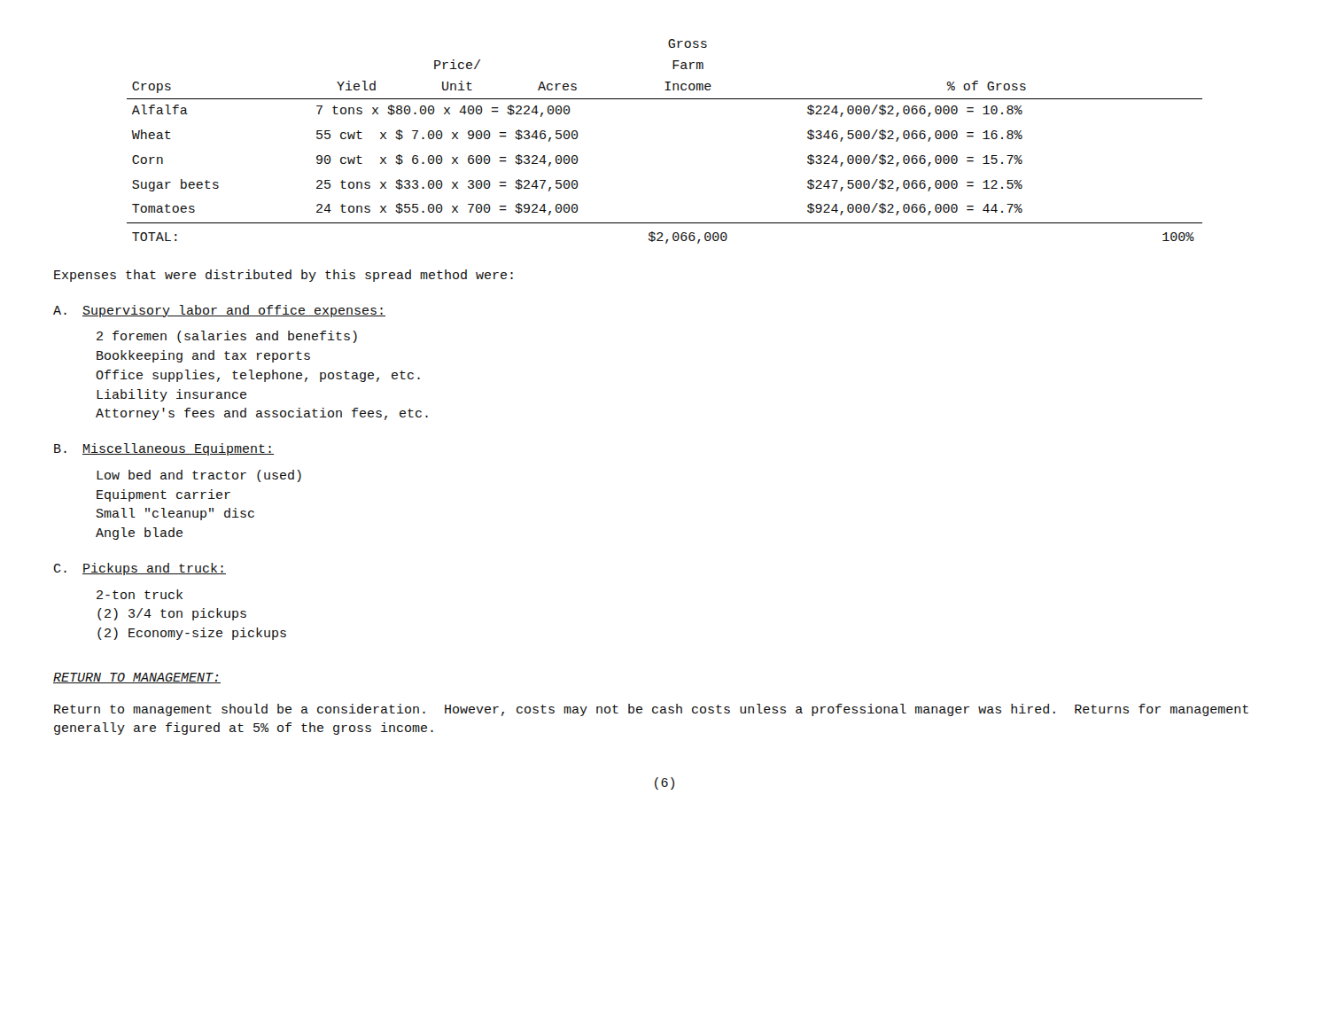| | | | | Gross | |
| --- | --- | --- | --- | --- | --- |
| | | Price/ | | Farm | |
| Crops | Yield | Unit | Acres | Income | % of Gross |
| Alfalfa | 7 tons x $80.00 x 400 = $224,000 | $224,000/$2,066,000 = 10.8% |
| Wheat | 55 cwt x $ 7.00 x 900 = $346,500 | $346,500/$2,066,000 = 16.8% |
| Corn | 90 cwt x $ 6.00 x 600 = $324,000 | $324,000/$2,066,000 = 15.7% |
| Sugar beets | 25 tons x $33.00 x 300 = $247,500 | $247,500/$2,066,000 = 12.5% |
| Tomatoes | 24 tons x $55.00 x 700 = $924,000 | $924,000/$2,066,000 = 44.7% |
| TOTAL: | | $2,066,000 | 100% |
Expenses that were distributed by this spread method were:
A. Supervisory labor and office expenses:
2 foremen (salaries and benefits)
Bookkeeping and tax reports
Office supplies, telephone, postage, etc.
Liability insurance
Attorney's fees and association fees, etc.
B. Miscellaneous Equipment:
Low bed and tractor (used)
Equipment carrier
Small "cleanup" disc
Angle blade
C. Pickups and truck:
2-ton truck
(2) 3/4 ton pickups
(2) Economy-size pickups
RETURN TO MANAGEMENT:
Return to management should be a consideration. However, costs may not be cash costs unless a professional manager was hired. Returns for management generally are figured at 5% of the gross income.
(6)